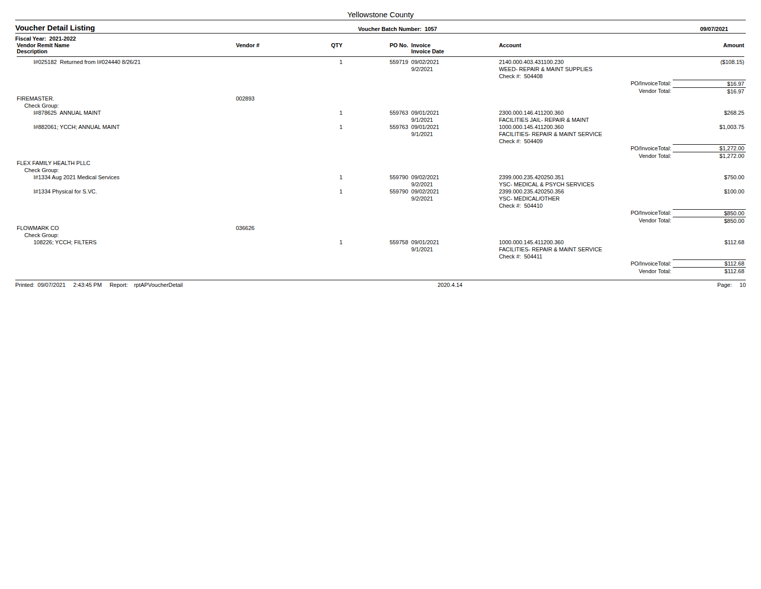Yellowstone County
Voucher Detail Listing
Voucher Batch Number: 1057
09/07/2021
Fiscal Year: 2021-2022
| Vendor Remit Name Description | Vendor # | QTY | PO No. | Invoice Invoice Date | Account | Amount |
| --- | --- | --- | --- | --- | --- | --- |
| I#025182 Returned from I#024440 8/26/21 | | 1 | 559719 | 09/02/2021 | 2140.000.403.431100.230 | ($108.15) |
| | | | | 9/2/2021 | WEED- REPAIR & MAINT SUPPLIES | |
| | | | | | Check #: 504408 | |
| | | | | | PO/InvoiceTotal: | $16.97 |
| | | | | | Vendor Total: | $16.97 |
| FIREMASTER. | 002893 | | | | | |
| Check Group: | | | | | | |
| I#878625 ANNUAL MAINT | | 1 | 559763 | 09/01/2021 | 2300.000.146.411200.360 | $268.25 |
| | | | | 9/1/2021 | FACILITIES JAIL- REPAIR & MAINT | |
| I#882061; YCCH; ANNUAL MAINT | | 1 | 559763 | 09/01/2021 | 1000.000.145.411200.360 | $1,003.75 |
| | | | | 9/1/2021 | FACILITIES- REPAIR & MAINT SERVICE | |
| | | | | | Check #: 504409 | |
| | | | | | PO/InvoiceTotal: | $1,272.00 |
| | | | | | Vendor Total: | $1,272.00 |
| FLEX FAMILY HEALTH PLLC | | | | | | |
| Check Group: | | | | | | |
| I#1334 Aug 2021 Medical Services | | 1 | 559790 | 09/02/2021 | 2399.000.235.420250.351 | $750.00 |
| | | | | 9/2/2021 | YSC- MEDICAL & PSYCH SERVICES | |
| I#1334 Physical for S.VC. | | 1 | 559790 | 09/02/2021 | 2399.000.235.420250.356 | $100.00 |
| | | | | 9/2/2021 | YSC- MEDICAL/OTHER | |
| | | | | | Check #: 504410 | |
| | | | | | PO/InvoiceTotal: | $850.00 |
| | | | | | Vendor Total: | $850.00 |
| FLOWMARK CO | 036626 | | | | | |
| Check Group: | | | | | | |
| 108226; YCCH; FILTERS | | 1 | 559758 | 09/01/2021 | 1000.000.145.411200.360 | $112.68 |
| | | | | 9/1/2021 | FACILITIES- REPAIR & MAINT SERVICE | |
| | | | | | Check #: 504411 | |
| | | | | | PO/InvoiceTotal: | $112.68 |
| | | | | | Vendor Total: | $112.68 |
Printed: 09/07/2021 2:43:45 PM Report: rptAPVoucherDetail
2020.4.14
Page: 10